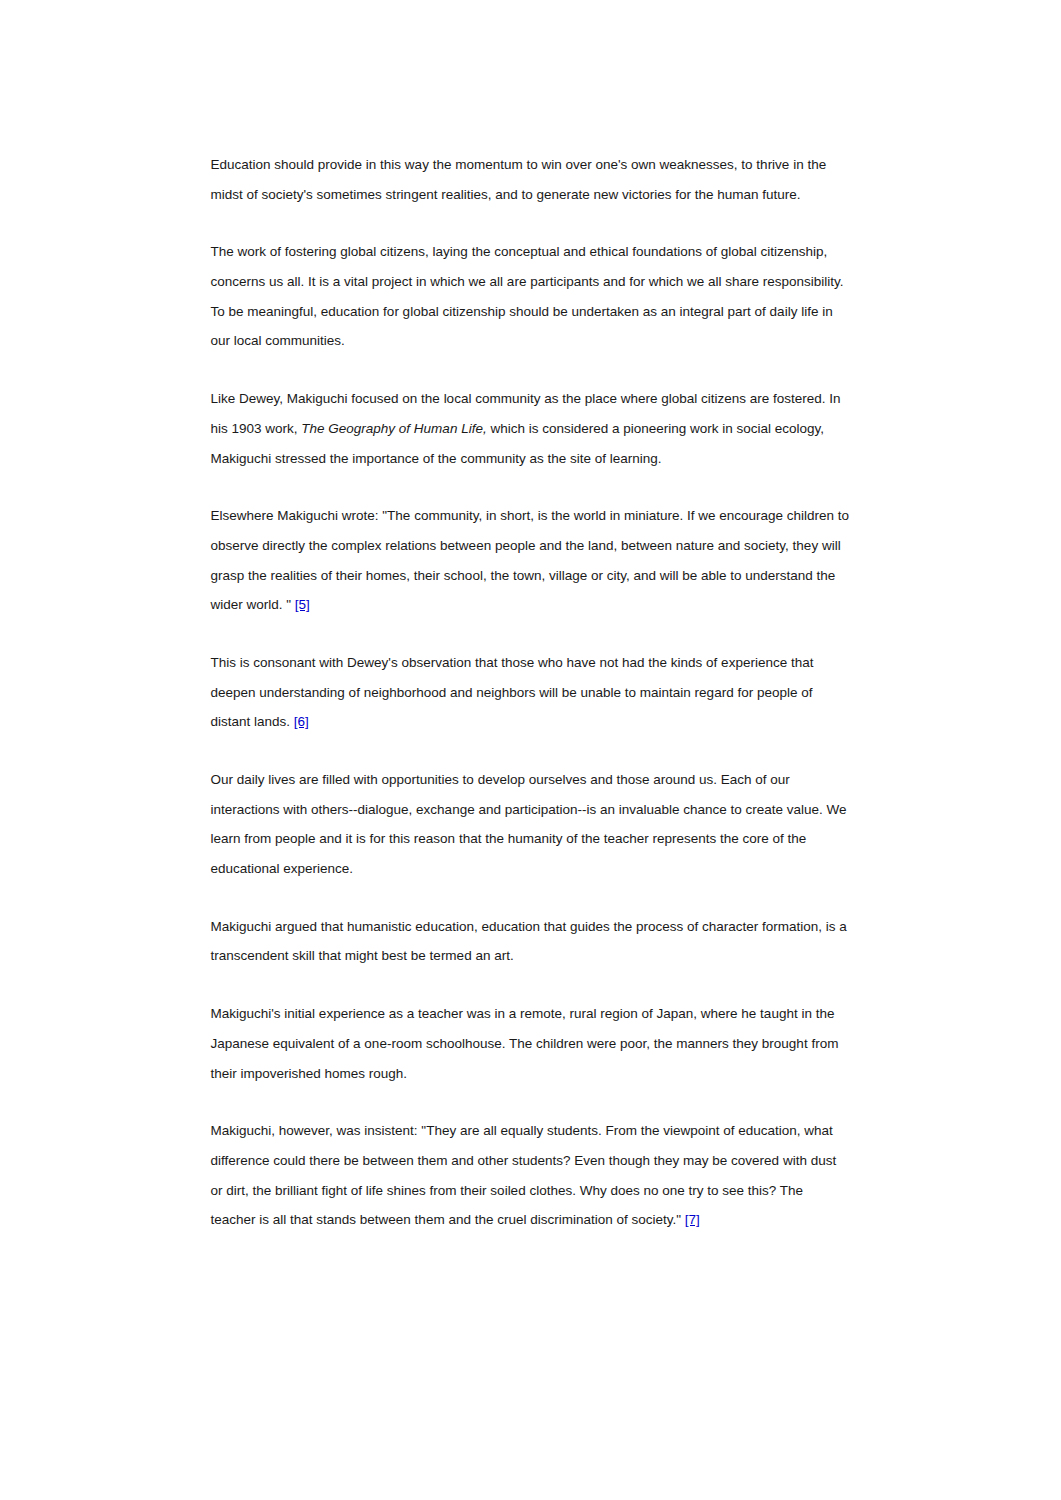Education should provide in this way the momentum to win over one's own weaknesses, to thrive in the midst of society's sometimes stringent realities, and to generate new victories for the human future.
The work of fostering global citizens, laying the conceptual and ethical foundations of global citizenship, concerns us all. It is a vital project in which we all are participants and for which we all share responsibility. To be meaningful, education for global citizenship should be undertaken as an integral part of daily life in our local communities.
Like Dewey, Makiguchi focused on the local community as the place where global citizens are fostered. In his 1903 work, The Geography of Human Life, which is considered a pioneering work in social ecology, Makiguchi stressed the importance of the community as the site of learning.
Elsewhere Makiguchi wrote: "The community, in short, is the world in miniature. If we encourage children to observe directly the complex relations between people and the land, between nature and society, they will grasp the realities of their homes, their school, the town, village or city, and will be able to understand the wider world. " [5]
This is consonant with Dewey's observation that those who have not had the kinds of experience that deepen understanding of neighborhood and neighbors will be unable to maintain regard for people of distant lands. [6]
Our daily lives are filled with opportunities to develop ourselves and those around us. Each of our interactions with others--dialogue, exchange and participation--is an invaluable chance to create value. We learn from people and it is for this reason that the humanity of the teacher represents the core of the educational experience.
Makiguchi argued that humanistic education, education that guides the process of character formation, is a transcendent skill that might best be termed an art.
Makiguchi's initial experience as a teacher was in a remote, rural region of Japan, where he taught in the Japanese equivalent of a one-room schoolhouse. The children were poor, the manners they brought from their impoverished homes rough.
Makiguchi, however, was insistent: "They are all equally students. From the viewpoint of education, what difference could there be between them and other students? Even though they may be covered with dust or dirt, the brilliant fight of life shines from their soiled clothes. Why does no one try to see this? The teacher is all that stands between them and the cruel discrimination of society." [7]